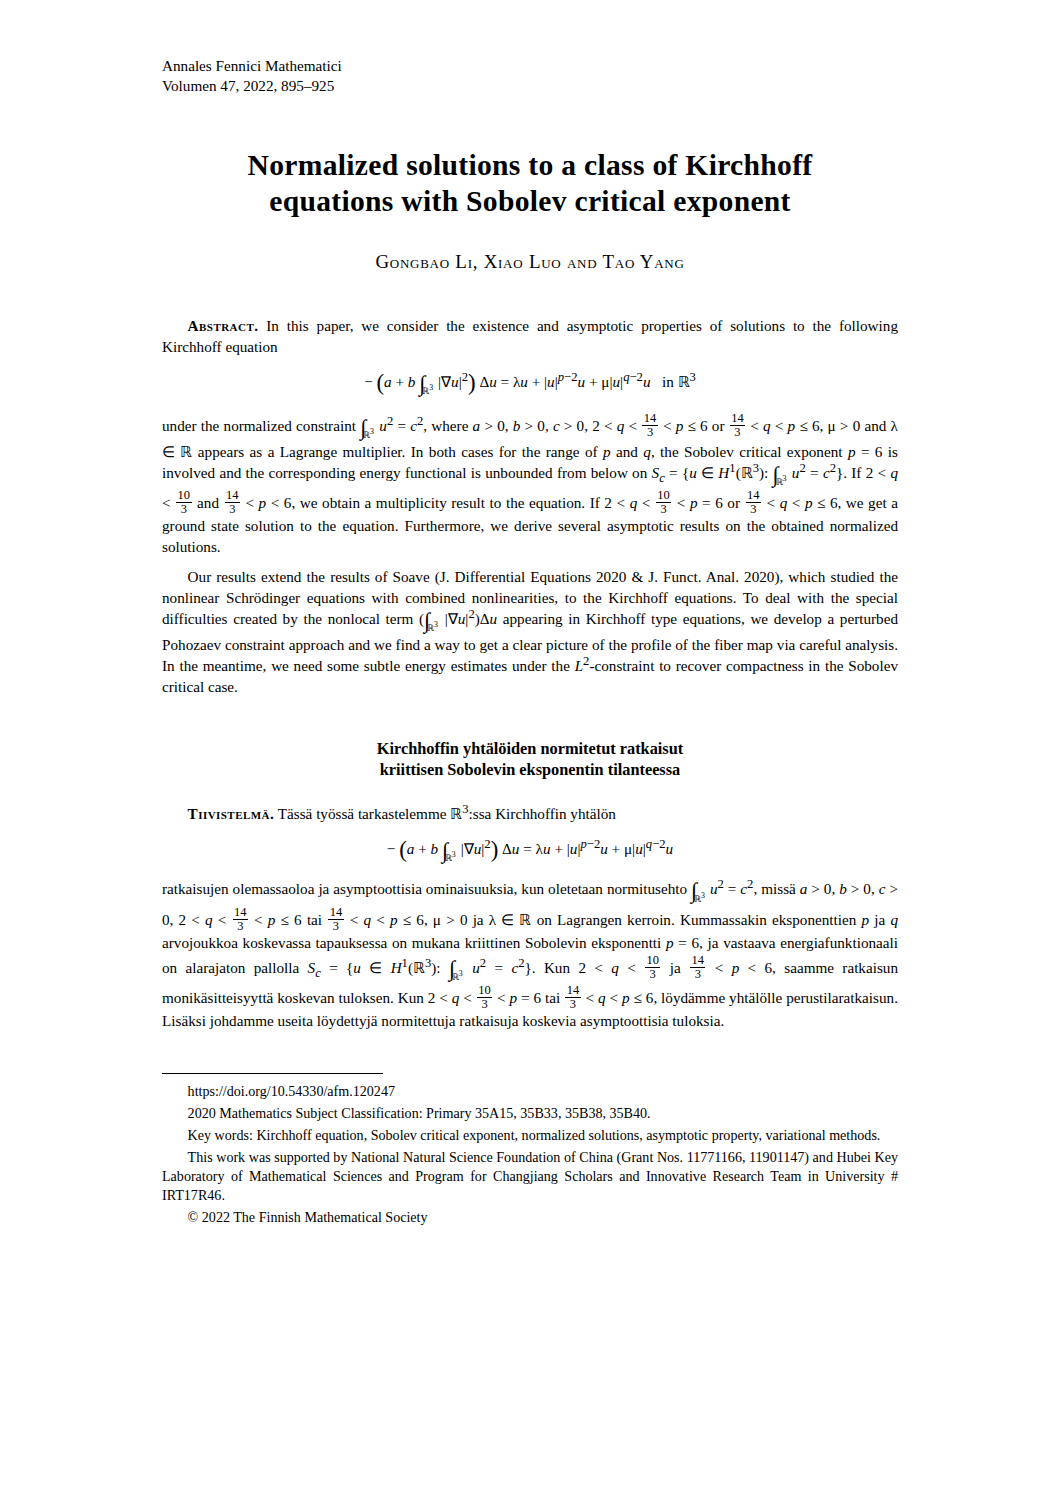Annales Fennici Mathematici
Volumen 47, 2022, 895–925
Normalized solutions to a class of Kirchhoff
equations with Sobolev critical exponent
Gongbao Li, Xiao Luo and Tao Yang
Abstract. In this paper, we consider the existence and asymptotic properties of solutions to the following Kirchhoff equation
− (a + b ∫ℝ3 |∇u|2) Δu = λu + |u|p−2u + μ|u|q−2u in ℝ3
under the normalized constraint ∫ℝ3 u2 = c2, where a > 0, b > 0, c > 0, 2 < q < 143 < p ≤ 6 or 143 < q < p ≤ 6, μ > 0 and λ ∈ ℝ appears as a Lagrange multiplier. In both cases for the range of p and q, the Sobolev critical exponent p = 6 is involved and the corresponding energy functional is unbounded from below on Sc = {u ∈ H1(ℝ3): ∫ℝ3 u2 = c2}. If 2 < q < 103 and 143 < p < 6, we obtain a multiplicity result to the equation. If 2 < q < 103 < p = 6 or 143 < q < p ≤ 6, we get a ground state solution to the equation. Furthermore, we derive several asymptotic results on the obtained normalized solutions.
Our results extend the results of Soave (J. Differential Equations 2020 & J. Funct. Anal. 2020), which studied the nonlinear Schrödinger equations with combined nonlinearities, to the Kirchhoff equations. To deal with the special difficulties created by the nonlocal term (∫ℝ3 |∇u|2)Δu appearing in Kirchhoff type equations, we develop a perturbed Pohozaev constraint approach and we find a way to get a clear picture of the profile of the fiber map via careful analysis. In the meantime, we need some subtle energy estimates under the L2-constraint to recover compactness in the Sobolev critical case.
Kirchhoffin yhtälöiden normitetut ratkaisut
kriittisen Sobolevin eksponentin tilanteessa
Tiivistelmä. Tässä työssä tarkastelemme ℝ3:ssa Kirchhoffin yhtälön
− (a + b ∫ℝ3 |∇u|2) Δu = λu + |u|p−2u + μ|u|q−2u
ratkaisujen olemassaoloa ja asymptoottisia ominaisuuksia, kun oletetaan normitusehto ∫ℝ3 u2 = c2, missä a > 0, b > 0, c > 0, 2 < q < 143 < p ≤ 6 tai 143 < q < p ≤ 6, μ > 0 ja λ ∈ ℝ on Lagrangen kerroin. Kummassakin eksponenttien p ja q arvojoukkoa koskevassa tapauksessa on mukana kriittinen Sobolevin eksponentti p = 6, ja vastaava energiafunktionaali on alarajaton pallolla Sc = {u ∈ H1(ℝ3): ∫ℝ3 u2 = c2}. Kun 2 < q < 103 ja 143 < p < 6, saamme ratkaisun monikäsitteisyyttä koskevan tuloksen. Kun 2 < q < 103 < p = 6 tai 143 < q < p ≤ 6, löydämme yhtälölle perustilaratkaisun. Lisäksi johdamme useita löydettyjä normitettuja ratkaisuja koskevia asymptoottisia tuloksia.
https://doi.org/10.54330/afm.120247
2020 Mathematics Subject Classification: Primary 35A15, 35B33, 35B38, 35B40.
Key words: Kirchhoff equation, Sobolev critical exponent, normalized solutions, asymptotic property, variational methods.
This work was supported by National Natural Science Foundation of China (Grant Nos. 11771166, 11901147) and Hubei Key Laboratory of Mathematical Sciences and Program for Changjiang Scholars and Innovative Research Team in University # IRT17R46.
© 2022 The Finnish Mathematical Society